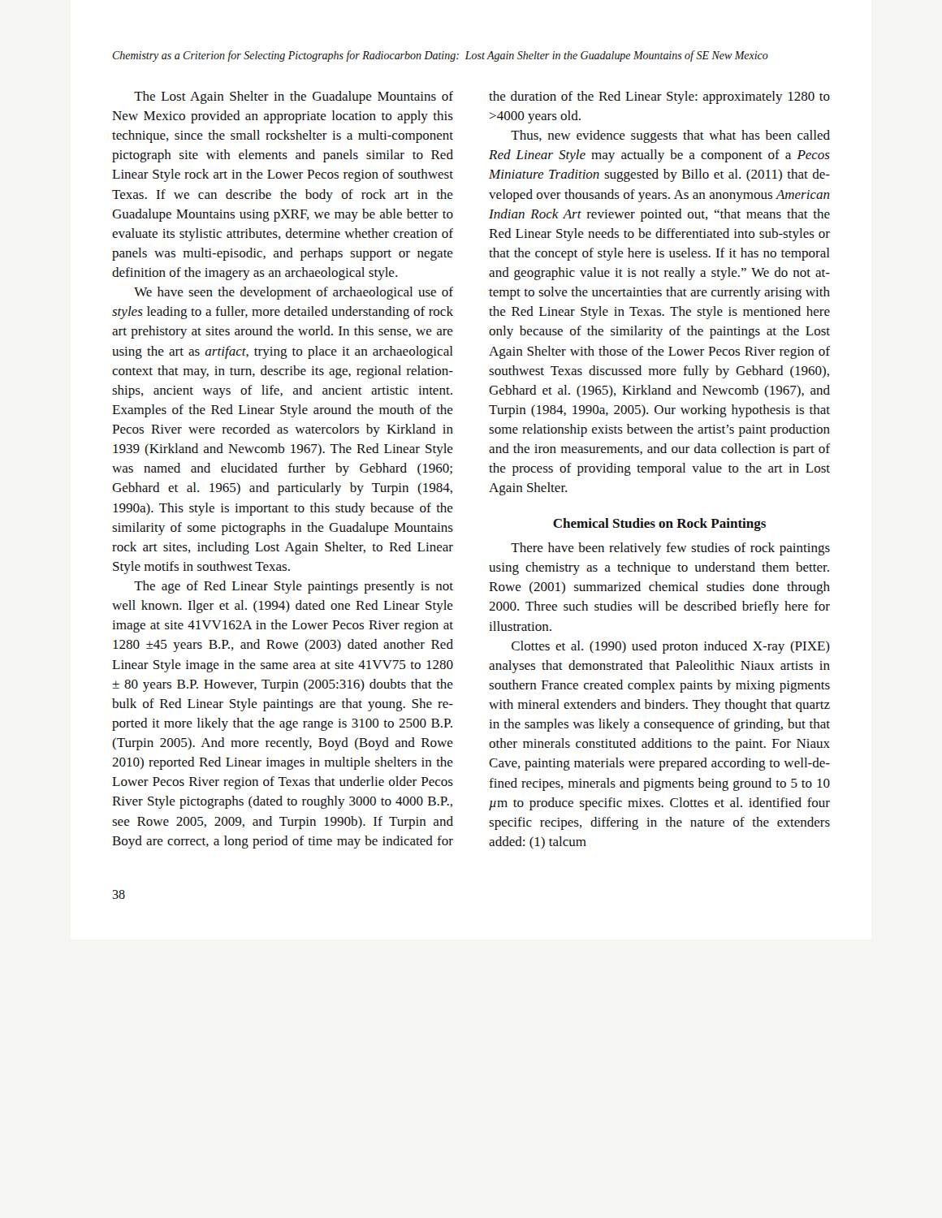Chemistry as a Criterion for Selecting Pictographs for Radiocarbon Dating: Lost Again Shelter in the Guadalupe Mountains of SE New Mexico
The Lost Again Shelter in the Guadalupe Mountains of New Mexico provided an appropriate location to apply this technique, since the small rockshelter is a multi-component pictograph site with elements and panels similar to Red Linear Style rock art in the Lower Pecos region of southwest Texas. If we can describe the body of rock art in the Guadalupe Mountains using pXRF, we may be able better to evaluate its stylistic attributes, determine whether creation of panels was multi-episodic, and perhaps support or negate definition of the imagery as an archaeological style.
We have seen the development of archaeological use of styles leading to a fuller, more detailed understanding of rock art prehistory at sites around the world. In this sense, we are using the art as artifact, trying to place it an archaeological context that may, in turn, describe its age, regional relationships, ancient ways of life, and ancient artistic intent. Examples of the Red Linear Style around the mouth of the Pecos River were recorded as watercolors by Kirkland in 1939 (Kirkland and Newcomb 1967). The Red Linear Style was named and elucidated further by Gebhard (1960; Gebhard et al. 1965) and particularly by Turpin (1984, 1990a). This style is important to this study because of the similarity of some pictographs in the Guadalupe Mountains rock art sites, including Lost Again Shelter, to Red Linear Style motifs in southwest Texas.
The age of Red Linear Style paintings presently is not well known. Ilger et al. (1994) dated one Red Linear Style image at site 41VV162A in the Lower Pecos River region at 1280 ±45 years B.P., and Rowe (2003) dated another Red Linear Style image in the same area at site 41VV75 to 1280 ± 80 years B.P. However, Turpin (2005:316) doubts that the bulk of Red Linear Style paintings are that young. She reported it more likely that the age range is 3100 to 2500 B.P. (Turpin 2005). And more recently, Boyd (Boyd and Rowe 2010) reported Red Linear images in multiple shelters in the Lower Pecos River region of Texas that underlie older Pecos River Style pictographs (dated to roughly 3000 to 4000 B.P., see Rowe 2005, 2009, and Turpin 1990b). If Turpin and Boyd are correct, a long period of time may be indicated for the duration of the Red Linear Style: approximately 1280 to >4000 years old.
Thus, new evidence suggests that what has been called Red Linear Style may actually be a component of a Pecos Miniature Tradition suggested by Billo et al. (2011) that developed over thousands of years. As an anonymous American Indian Rock Art reviewer pointed out, “that means that the Red Linear Style needs to be differentiated into sub-styles or that the concept of style here is useless. If it has no temporal and geographic value it is not really a style.” We do not attempt to solve the uncertainties that are currently arising with the Red Linear Style in Texas. The style is mentioned here only because of the similarity of the paintings at the Lost Again Shelter with those of the Lower Pecos River region of southwest Texas discussed more fully by Gebhard (1960), Gebhard et al. (1965), Kirkland and Newcomb (1967), and Turpin (1984, 1990a, 2005). Our working hypothesis is that some relationship exists between the artist’s paint production and the iron measurements, and our data collection is part of the process of providing temporal value to the art in Lost Again Shelter.
Chemical Studies on Rock Paintings
There have been relatively few studies of rock paintings using chemistry as a technique to understand them better. Rowe (2001) summarized chemical studies done through 2000. Three such studies will be described briefly here for illustration.
Clottes et al. (1990) used proton induced X-ray (PIXE) analyses that demonstrated that Paleolithic Niaux artists in southern France created complex paints by mixing pigments with mineral extenders and binders. They thought that quartz in the samples was likely a consequence of grinding, but that other minerals constituted additions to the paint. For Niaux Cave, painting materials were prepared according to well-defined recipes, minerals and pigments being ground to 5 to 10 µm to produce specific mixes. Clottes et al. identified four specific recipes, differing in the nature of the extenders added: (1) talcum
38